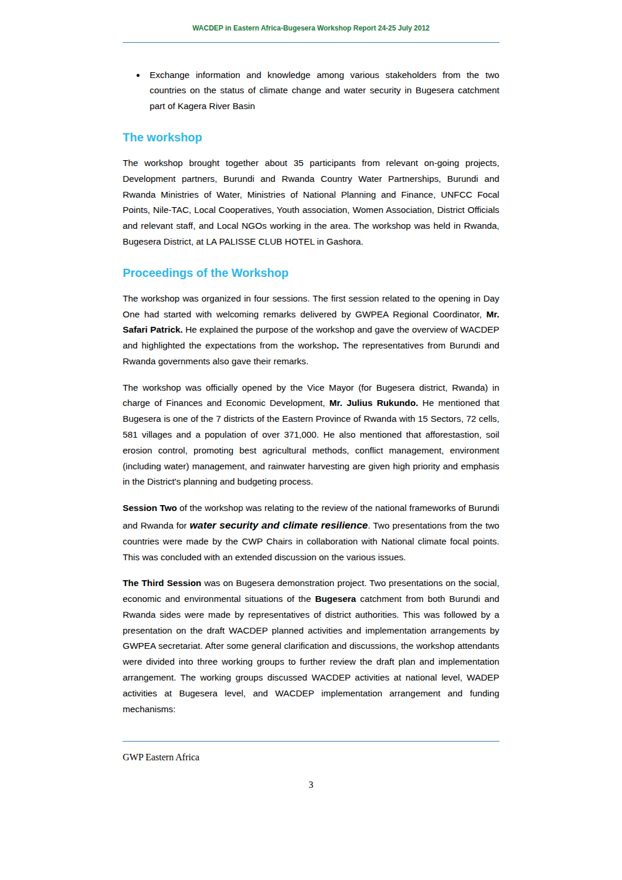WACDEP in Eastern Africa-Bugesera Workshop Report 24-25 July 2012
Exchange information and knowledge among various stakeholders from the two countries on the status of climate change and water security in Bugesera catchment part of Kagera River Basin
The workshop
The workshop brought together about 35 participants from relevant on-going projects, Development partners, Burundi and Rwanda Country Water Partnerships, Burundi and Rwanda Ministries of Water, Ministries of National Planning and Finance, UNFCC Focal Points, Nile-TAC, Local Cooperatives, Youth association, Women Association, District Officials and relevant staff, and Local NGOs working in the area. The workshop was held in Rwanda, Bugesera District, at LA PALISSE CLUB HOTEL in Gashora.
Proceedings of the Workshop
The workshop was organized in four sessions. The first session related to the opening in Day One had started with welcoming remarks delivered by GWPEA Regional Coordinator, Mr. Safari Patrick. He explained the purpose of the workshop and gave the overview of WACDEP and highlighted the expectations from the workshop. The representatives from Burundi and Rwanda governments also gave their remarks.
The workshop was officially opened by the Vice Mayor (for Bugesera district, Rwanda) in charge of Finances and Economic Development, Mr. Julius Rukundo. He mentioned that Bugesera is one of the 7 districts of the Eastern Province of Rwanda with 15 Sectors, 72 cells, 581 villages and a population of over 371,000. He also mentioned that afforestastion, soil erosion control, promoting best agricultural methods, conflict management, environment (including water) management, and rainwater harvesting are given high priority and emphasis in the District's planning and budgeting process.
Session Two of the workshop was relating to the review of the national frameworks of Burundi and Rwanda for water security and climate resilience. Two presentations from the two countries were made by the CWP Chairs in collaboration with National climate focal points. This was concluded with an extended discussion on the various issues.
The Third Session was on Bugesera demonstration project. Two presentations on the social, economic and environmental situations of the Bugesera catchment from both Burundi and Rwanda sides were made by representatives of district authorities. This was followed by a presentation on the draft WACDEP planned activities and implementation arrangements by GWPEA secretariat. After some general clarification and discussions, the workshop attendants were divided into three working groups to further review the draft plan and implementation arrangement. The working groups discussed WACDEP activities at national level, WADEP activities at Bugesera level, and WACDEP implementation arrangement and funding mechanisms:
GWP Eastern Africa
3